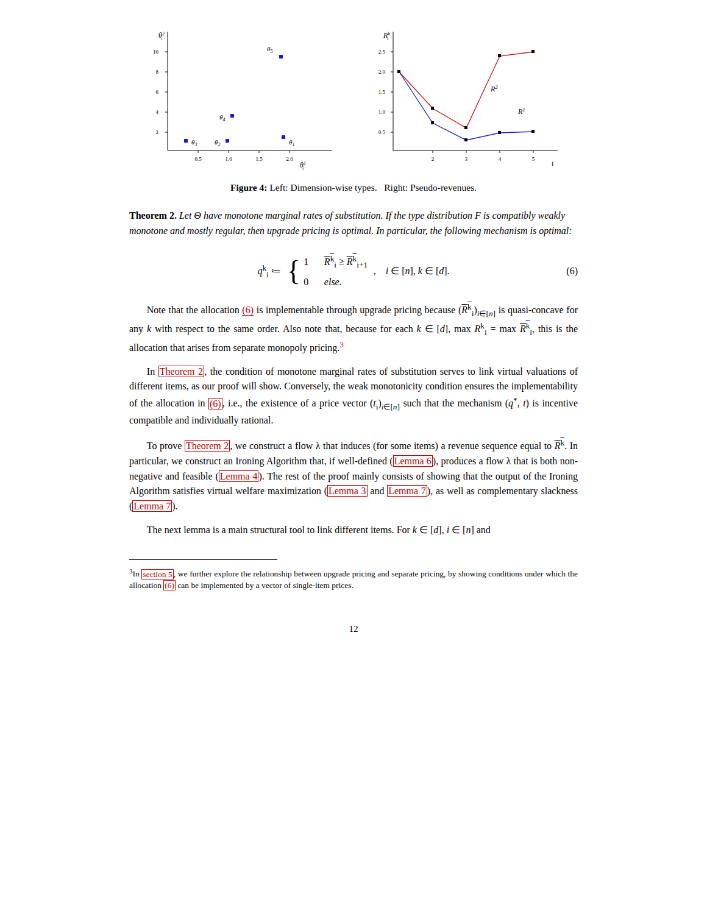2 4 6 8 10 0.5 1.0 1.5 2.0 θ2i θ1i θ3 θ2 θ4 θ1 θ5 0.5 1.0 1.5 2.0 2.5 2 3 4 5 Rki i R2 R1
Figure 4: Left: Dimension-wise types. Right: Pseudo-revenues.
Theorem 2. Let Θ have monotone marginal rates of substitution. If the type distribution F is compatibly weakly monotone and mostly regular, then upgrade pricing is optimal. In particular, the following mechanism is optimal:
qki ≔ { 1 Rki ≥ Rki+1 0 else. , i ∈ [n], k ∈ [d].
(6)
Note that the allocation (6) is implementable through upgrade pricing because (Rki)i∈[n] is quasi-concave for any k with respect to the same order. Also note that, because for each k ∈ [d], max Rki = max Rki, this is the allocation that arises from separate monopoly pricing.3
In Theorem 2, the condition of monotone marginal rates of substitution serves to link virtual valuations of different items, as our proof will show. Conversely, the weak monotonicity condition ensures the implementability of the allocation in (6), i.e., the existence of a price vector (ti)i∈[n] such that the mechanism (q*, t) is incentive compatible and individually rational.
To prove Theorem 2, we construct a flow λ that induces (for some items) a revenue sequence equal to Rk. In particular, we construct an Ironing Algorithm that, if well-defined (Lemma 6), produces a flow λ that is both non-negative and feasible (Lemma 4). The rest of the proof mainly consists of showing that the output of the Ironing Algorithm satisfies virtual welfare maximization (Lemma 3 and Lemma 7), as well as complementary slackness (Lemma 7).
The next lemma is a main structural tool to link different items. For k ∈ [d], i ∈ [n] and
3In section 5, we further explore the relationship between upgrade pricing and separate pricing, by showing conditions under which the allocation (6) can be implemented by a vector of single-item prices.
12